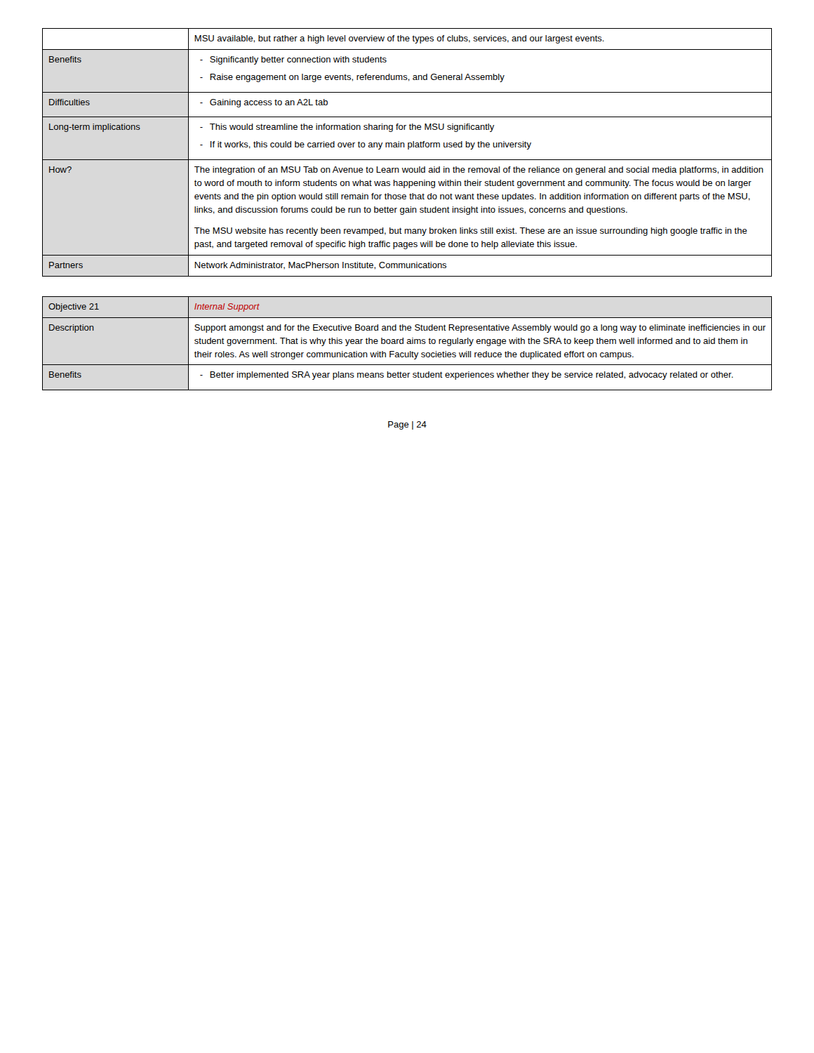| | MSU available, but rather a high level overview of the types of clubs, services, and our largest events. |
| Benefits | Significantly better connection with students Raise engagement on large events, referendums, and General Assembly |
| Difficulties | Gaining access to an A2L tab |
| Long-term implications | This would streamline the information sharing for the MSU significantly If it works, this could be carried over to any main platform used by the university |
| How? | The integration of an MSU Tab on Avenue to Learn would aid in the removal of the reliance on general and social media platforms, in addition to word of mouth to inform students on what was happening within their student government and community. The focus would be on larger events and the pin option would still remain for those that do not want these updates. In addition information on different parts of the MSU, links, and discussion forums could be run to better gain student insight into issues, concerns and questions. The MSU website has recently been revamped, but many broken links still exist. These are an issue surrounding high google traffic in the past, and targeted removal of specific high traffic pages will be done to help alleviate this issue. |
| Partners | Network Administrator, MacPherson Institute, Communications |
| Objective 21 | Internal Support |
| Description | Support amongst and for the Executive Board and the Student Representative Assembly would go a long way to eliminate inefficiencies in our student government. That is why this year the board aims to regularly engage with the SRA to keep them well informed and to aid them in their roles. As well stronger communication with Faculty societies will reduce the duplicated effort on campus. |
| Benefits | Better implemented SRA year plans means better student experiences whether they be service related, advocacy related or other. |
Page | 24